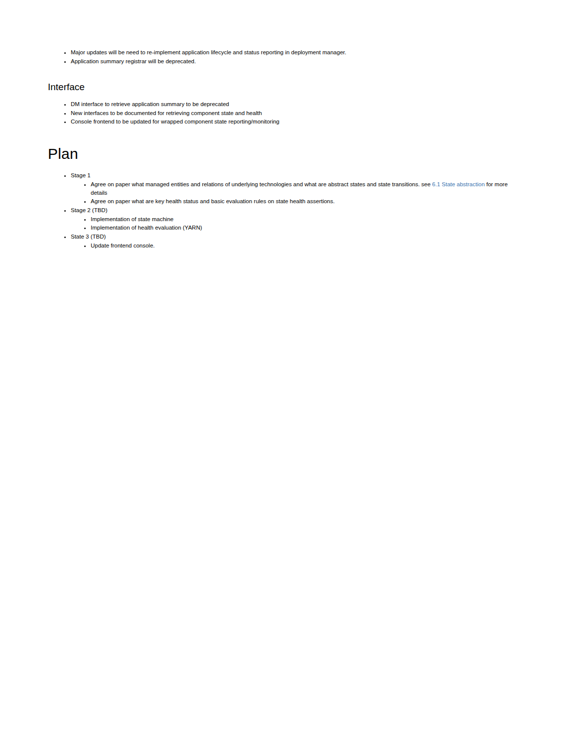Major updates will be need to re-implement application lifecycle and status reporting in deployment manager.
Application summary registrar will be deprecated.
Interface
DM interface to retrieve application summary to be deprecated
New interfaces to be documented for retrieving component state and health
Console frontend to be updated for wrapped component state reporting/monitoring
Plan
Stage 1
Agree on paper what managed entities and relations of underlying technologies and what are abstract states and state transitions. see 6.1 State abstraction for more details
Agree on paper what are key health status and basic evaluation rules on state health assertions.
Stage 2 (TBD)
Implementation of state machine
Implementation of health evaluation (YARN)
State 3 (TBD)
Update frontend console.